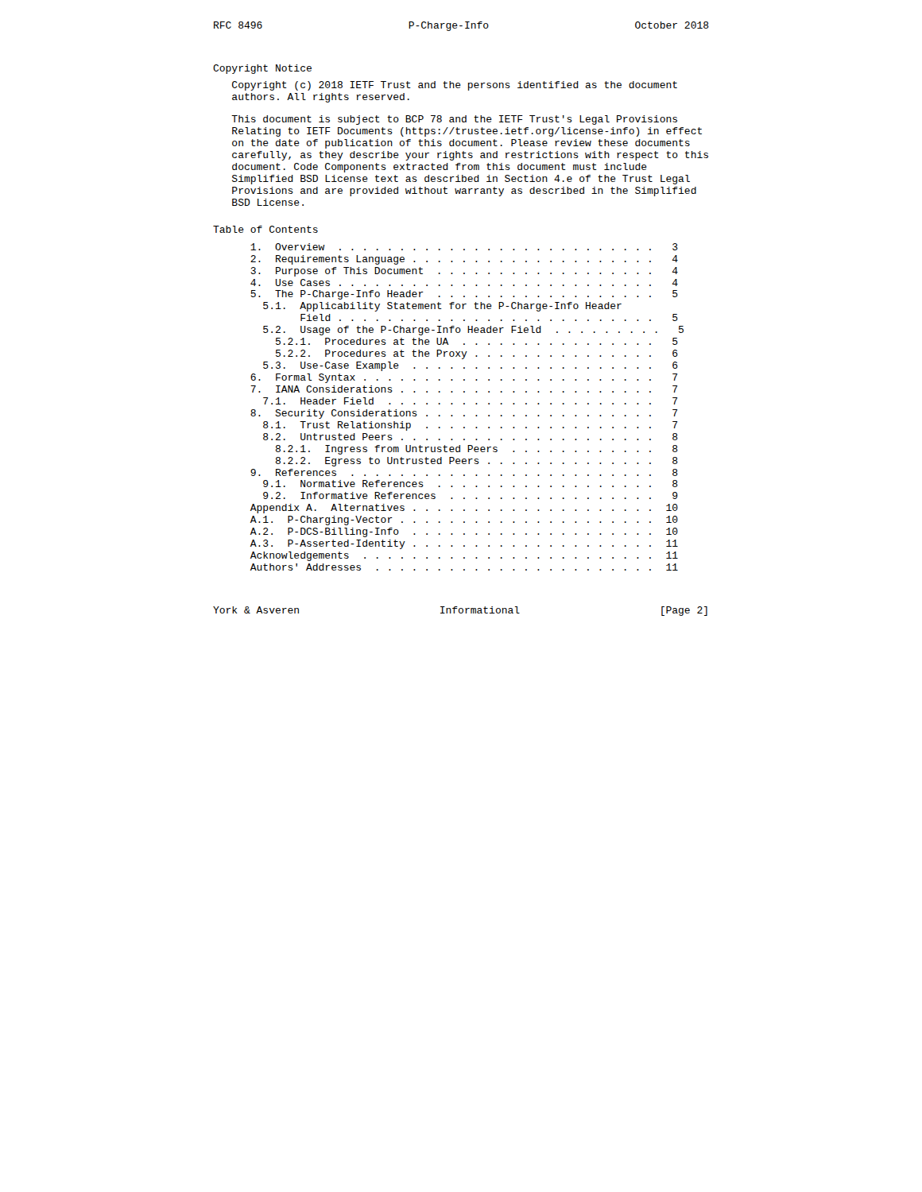RFC 8496 P-Charge-Info October 2018
Copyright Notice
Copyright (c) 2018 IETF Trust and the persons identified as the document authors. All rights reserved.
This document is subject to BCP 78 and the IETF Trust's Legal Provisions Relating to IETF Documents (https://trustee.ietf.org/license-info) in effect on the date of publication of this document. Please review these documents carefully, as they describe your rights and restrictions with respect to this document. Code Components extracted from this document must include Simplified BSD License text as described in Section 4.e of the Trust Legal Provisions and are provided without warranty as described in the Simplified BSD License.
Table of Contents
   1.  Overview  . . . . . . . . . . . . . . . . . . . . . . . . . .   3
   2.  Requirements Language . . . . . . . . . . . . . . . . . . . .   4
   3.  Purpose of This Document  . . . . . . . . . . . . . . . . . .   4
   4.  Use Cases . . . . . . . . . . . . . . . . . . . . . . . . . .   4
   5.  The P-Charge-Info Header  . . . . . . . . . . . . . . . . . .   5
     5.1.  Applicability Statement for the P-Charge-Info Header
           Field . . . . . . . . . . . . . . . . . . . . . . . . . .   5
     5.2.  Usage of the P-Charge-Info Header Field  . . . . . . . . .   5
       5.2.1.  Procedures at the UA  . . . . . . . . . . . . . . . .   5
       5.2.2.  Procedures at the Proxy . . . . . . . . . . . . . . .   6
     5.3.  Use-Case Example  . . . . . . . . . . . . . . . . . . . .   6
   6.  Formal Syntax . . . . . . . . . . . . . . . . . . . . . . . .   7
   7.  IANA Considerations . . . . . . . . . . . . . . . . . . . . .   7
     7.1.  Header Field  . . . . . . . . . . . . . . . . . . . . . .   7
   8.  Security Considerations . . . . . . . . . . . . . . . . . . .   7
     8.1.  Trust Relationship  . . . . . . . . . . . . . . . . . . .   7
     8.2.  Untrusted Peers . . . . . . . . . . . . . . . . . . . . .   8
       8.2.1.  Ingress from Untrusted Peers  . . . . . . . . . . . .   8
       8.2.2.  Egress to Untrusted Peers . . . . . . . . . . . . . .   8
   9.  References  . . . . . . . . . . . . . . . . . . . . . . . . .   8
     9.1.  Normative References  . . . . . . . . . . . . . . . . . .   8
     9.2.  Informative References  . . . . . . . . . . . . . . . . .   9
   Appendix A.  Alternatives . . . . . . . . . . . . . . . . . . . .  10
   A.1.  P-Charging-Vector . . . . . . . . . . . . . . . . . . . . .  10
   A.2.  P-DCS-Billing-Info  . . . . . . . . . . . . . . . . . . . .  10
   A.3.  P-Asserted-Identity . . . . . . . . . . . . . . . . . . . .  11
   Acknowledgements  . . . . . . . . . . . . . . . . . . . . . . . .  11
   Authors' Addresses  . . . . . . . . . . . . . . . . . . . . . . .  11
York & Asveren Informational [Page 2]